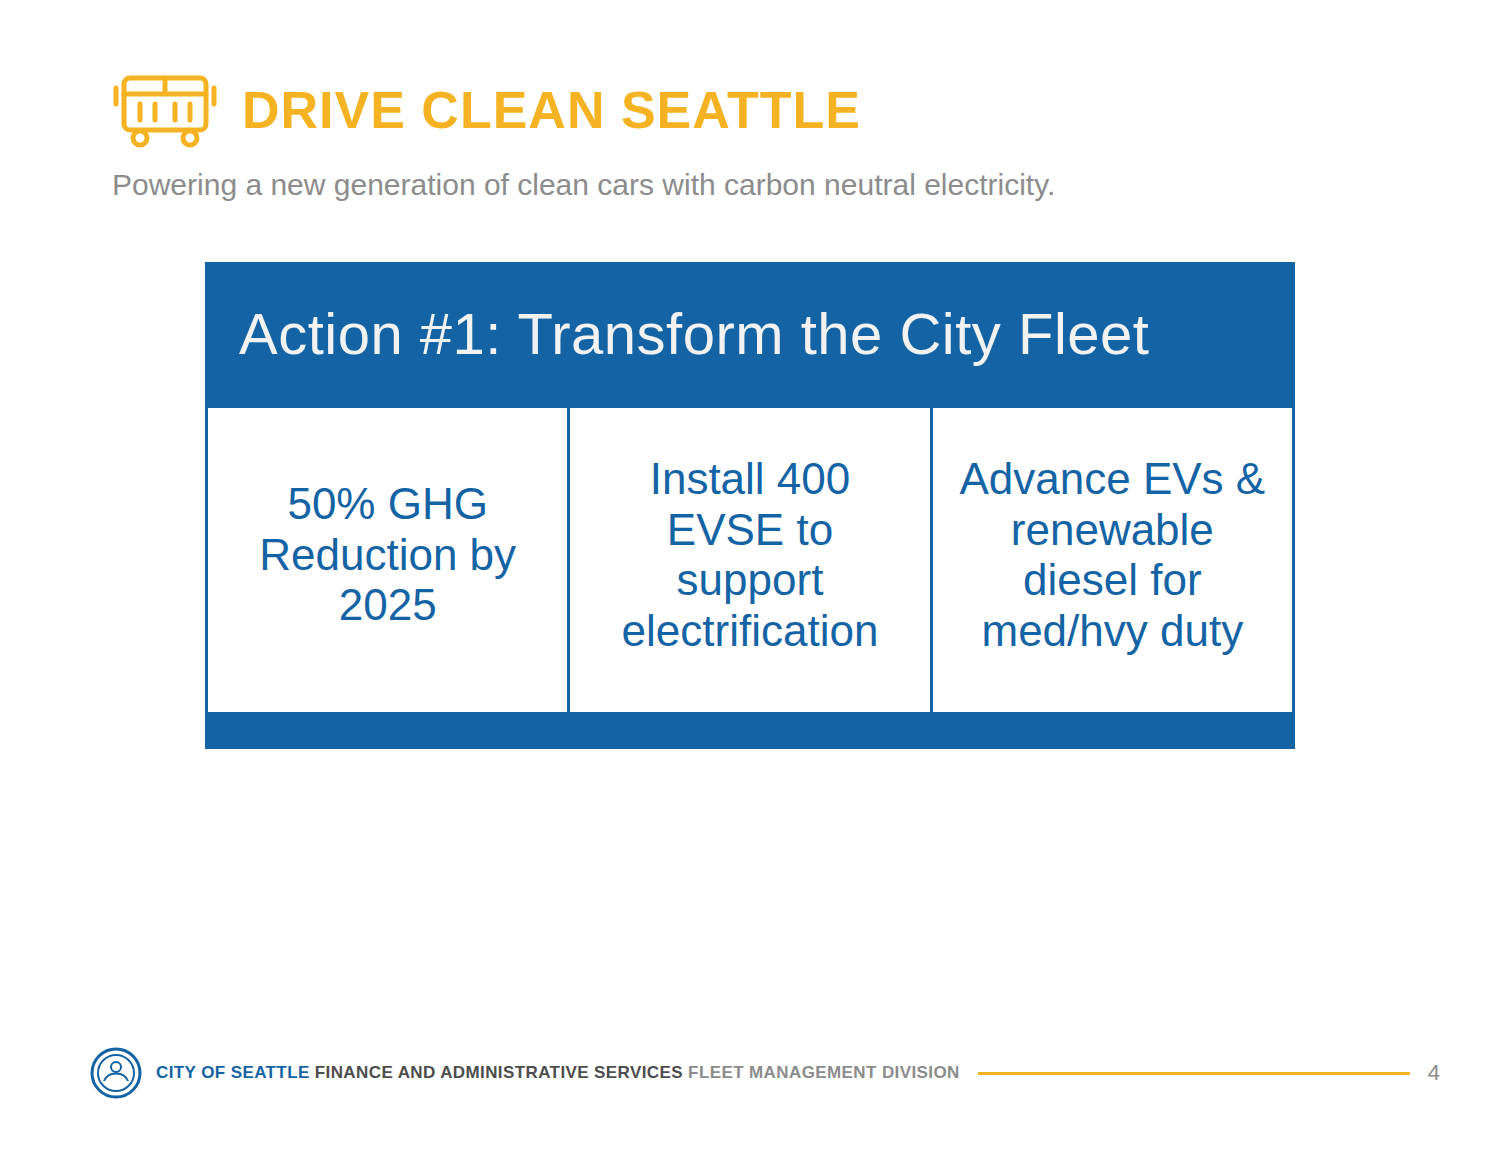DRIVE CLEAN SEATTLE
Powering a new generation of clean cars with carbon neutral electricity.
Action #1: Transform the City Fleet
| 50% GHG Reduction by 2025 | Install 400 EVSE to support electrification | Advance EVs & renewable diesel for med/hvy duty |
CITY OF SEATTLE FINANCE AND ADMINISTRATIVE SERVICES FLEET MANAGEMENT DIVISION 4